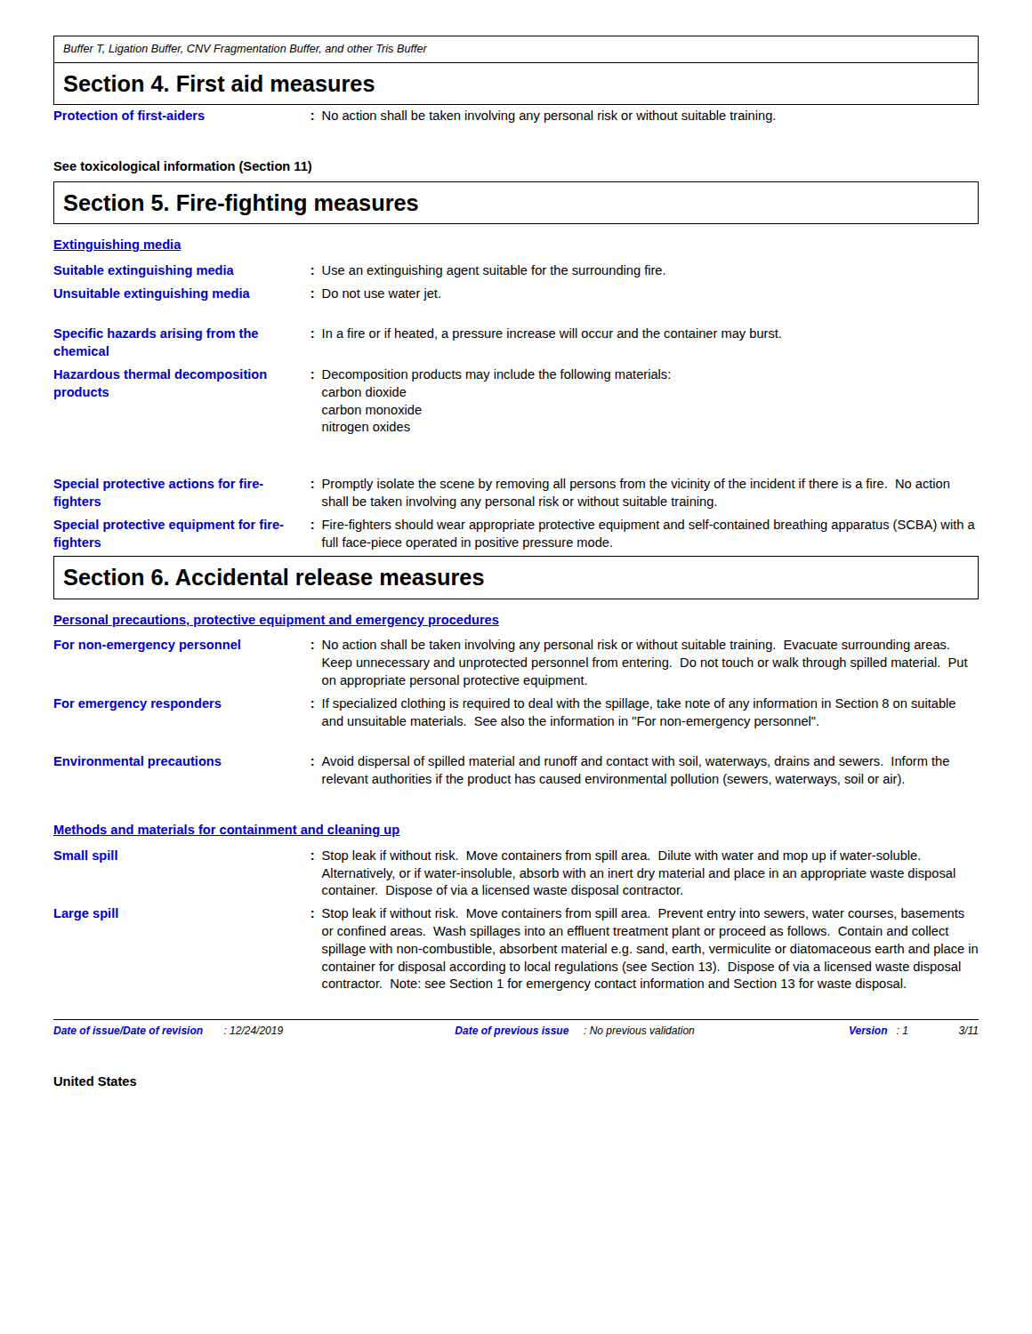Buffer T, Ligation Buffer, CNV Fragmentation Buffer, and other Tris Buffer
Section 4. First aid measures
| Protection of first-aiders | : | No action shall be taken involving any personal risk or without suitable training. |
See toxicological information (Section 11)
Section 5. Fire-fighting measures
Extinguishing media
| Suitable extinguishing media | : | Use an extinguishing agent suitable for the surrounding fire. |
| Unsuitable extinguishing media | : | Do not use water jet. |
| Specific hazards arising from the chemical | : | In a fire or if heated, a pressure increase will occur and the container may burst. |
| Hazardous thermal decomposition products | : | Decomposition products may include the following materials: carbon dioxide carbon monoxide nitrogen oxides |
| Special protective actions for fire-fighters | : | Promptly isolate the scene by removing all persons from the vicinity of the incident if there is a fire. No action shall be taken involving any personal risk or without suitable training. |
| Special protective equipment for fire-fighters | : | Fire-fighters should wear appropriate protective equipment and self-contained breathing apparatus (SCBA) with a full face-piece operated in positive pressure mode. |
Section 6. Accidental release measures
Personal precautions, protective equipment and emergency procedures
| For non-emergency personnel | : | No action shall be taken involving any personal risk or without suitable training. Evacuate surrounding areas. Keep unnecessary and unprotected personnel from entering. Do not touch or walk through spilled material. Put on appropriate personal protective equipment. |
| For emergency responders | : | If specialized clothing is required to deal with the spillage, take note of any information in Section 8 on suitable and unsuitable materials. See also the information in "For non-emergency personnel". |
| Environmental precautions | : | Avoid dispersal of spilled material and runoff and contact with soil, waterways, drains and sewers. Inform the relevant authorities if the product has caused environmental pollution (sewers, waterways, soil or air). |
Methods and materials for containment and cleaning up
| Small spill | : | Stop leak if without risk. Move containers from spill area. Dilute with water and mop up if water-soluble. Alternatively, or if water-insoluble, absorb with an inert dry material and place in an appropriate waste disposal container. Dispose of via a licensed waste disposal contractor. |
| Large spill | : | Stop leak if without risk. Move containers from spill area. Prevent entry into sewers, water courses, basements or confined areas. Wash spillages into an effluent treatment plant or proceed as follows. Contain and collect spillage with non-combustible, absorbent material e.g. sand, earth, vermiculite or diatomaceous earth and place in container for disposal according to local regulations (see Section 13). Dispose of via a licensed waste disposal contractor. Note: see Section 1 for emergency contact information and Section 13 for waste disposal. |
Date of issue/Date of revision : 12/24/2019 Date of previous issue : No previous validation Version : 1 3/11
United States